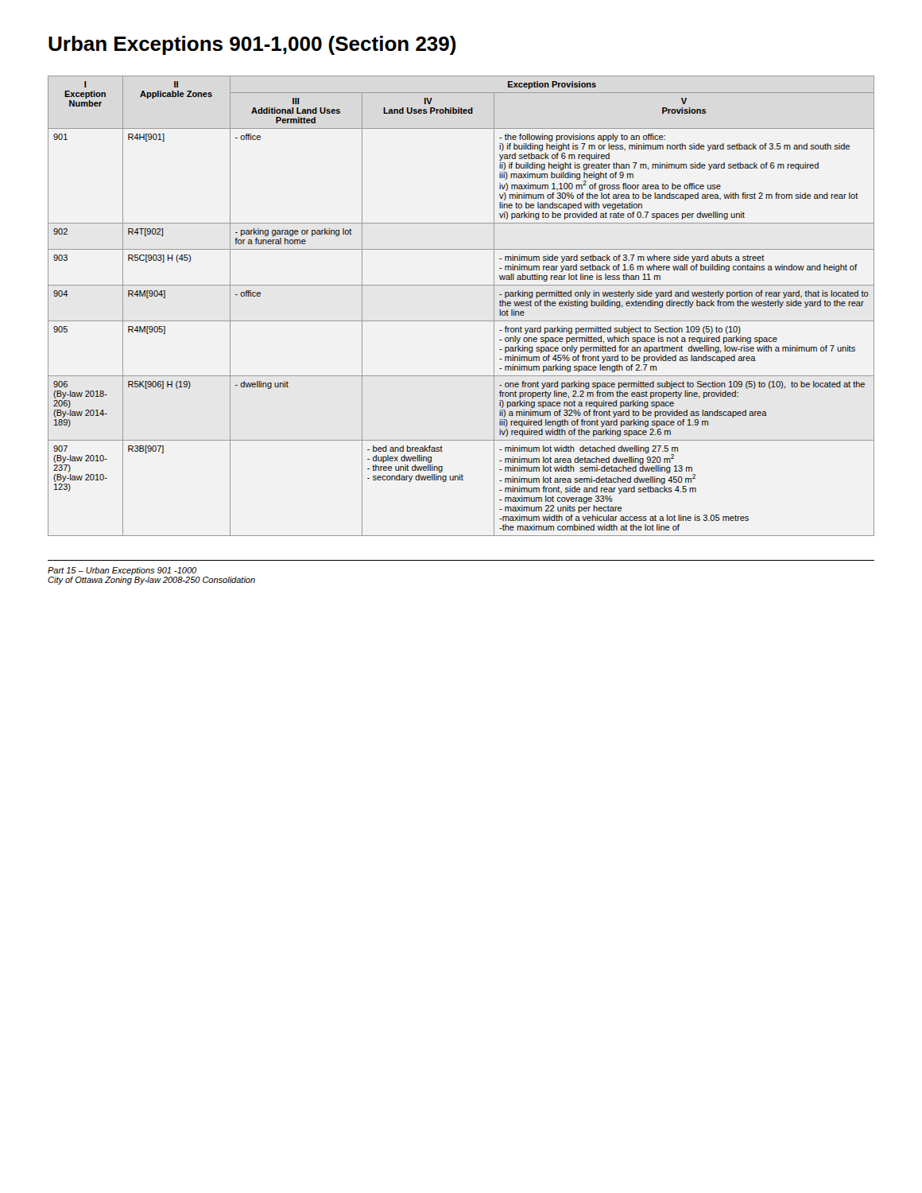Urban Exceptions 901-1,000 (Section 239)
| I Exception Number | II Applicable Zones | Exception Provisions |
| --- | --- | --- |
| III Additional Land Uses Permitted | IV Land Uses Prohibited | V Provisions |
| 901 | R4H[901] | - office | | - the following provisions apply to an office: i) if building height is 7 m or less, minimum north side yard setback of 3.5 m and south side yard setback of 6 m required ii) if building height is greater than 7 m, minimum side yard setback of 6 m required iii) maximum building height of 9 m iv) maximum 1,100 m 2 of gross floor area to be office use v) minimum of 30% of the lot area to be landscaped area, with first 2 m from side and rear lot line to be landscaped with vegetation vi) parking to be provided at rate of 0.7 spaces per dwelling unit |
| 902 | R4T[902] | - parking garage or parking lot for a funeral home | | |
| 903 | R5C[903] H (45) | | | - minimum side yard setback of 3.7 m where side yard abuts a street - minimum rear yard setback of 1.6 m where wall of building contains a window and height of wall abutting rear lot line is less than 11 m |
| 904 | R4M[904] | - office | | - parking permitted only in westerly side yard and westerly portion of rear yard, that is located to the west of the existing building, extending directly back from the westerly side yard to the rear lot line |
| 905 | R4M[905] | | | - front yard parking permitted subject to Section 109 (5) to (10) - only one space permitted, which space is not a required parking space - parking space only permitted for an apartment dwelling, low-rise with a minimum of 7 units - minimum of 45% of front yard to be provided as landscaped area - minimum parking space length of 2.7 m |
| 906 (By-law 2018-206) (By-law 2014-189) | R5K[906] H (19) | - dwelling unit | | - one front yard parking space permitted subject to Section 109 (5) to (10), to be located at the front property line, 2.2 m from the east property line, provided: i) parking space not a required parking space ii) a minimum of 32% of front yard to be provided as landscaped area iii) required length of front yard parking space of 1.9 m iv) required width of the parking space 2.6 m |
| 907 (By-law 2010-237) (By-law 2010-123) | R3B[907] | | - bed and breakfast - duplex dwelling - three unit dwelling - secondary dwelling unit | - minimum lot width detached dwelling 27.5 m - minimum lot area detached dwelling 920 m 2 - minimum lot width semi-detached dwelling 13 m - minimum lot area semi-detached dwelling 450 m 2 - minimum front, side and rear yard setbacks 4.5 m - maximum lot coverage 33% - maximum 22 units per hectare -maximum width of a vehicular access at a lot line is 3.05 metres -the maximum combined width at the lot line of |
Part 15 – Urban Exceptions 901 -1000
City of Ottawa Zoning By-law 2008-250 Consolidation